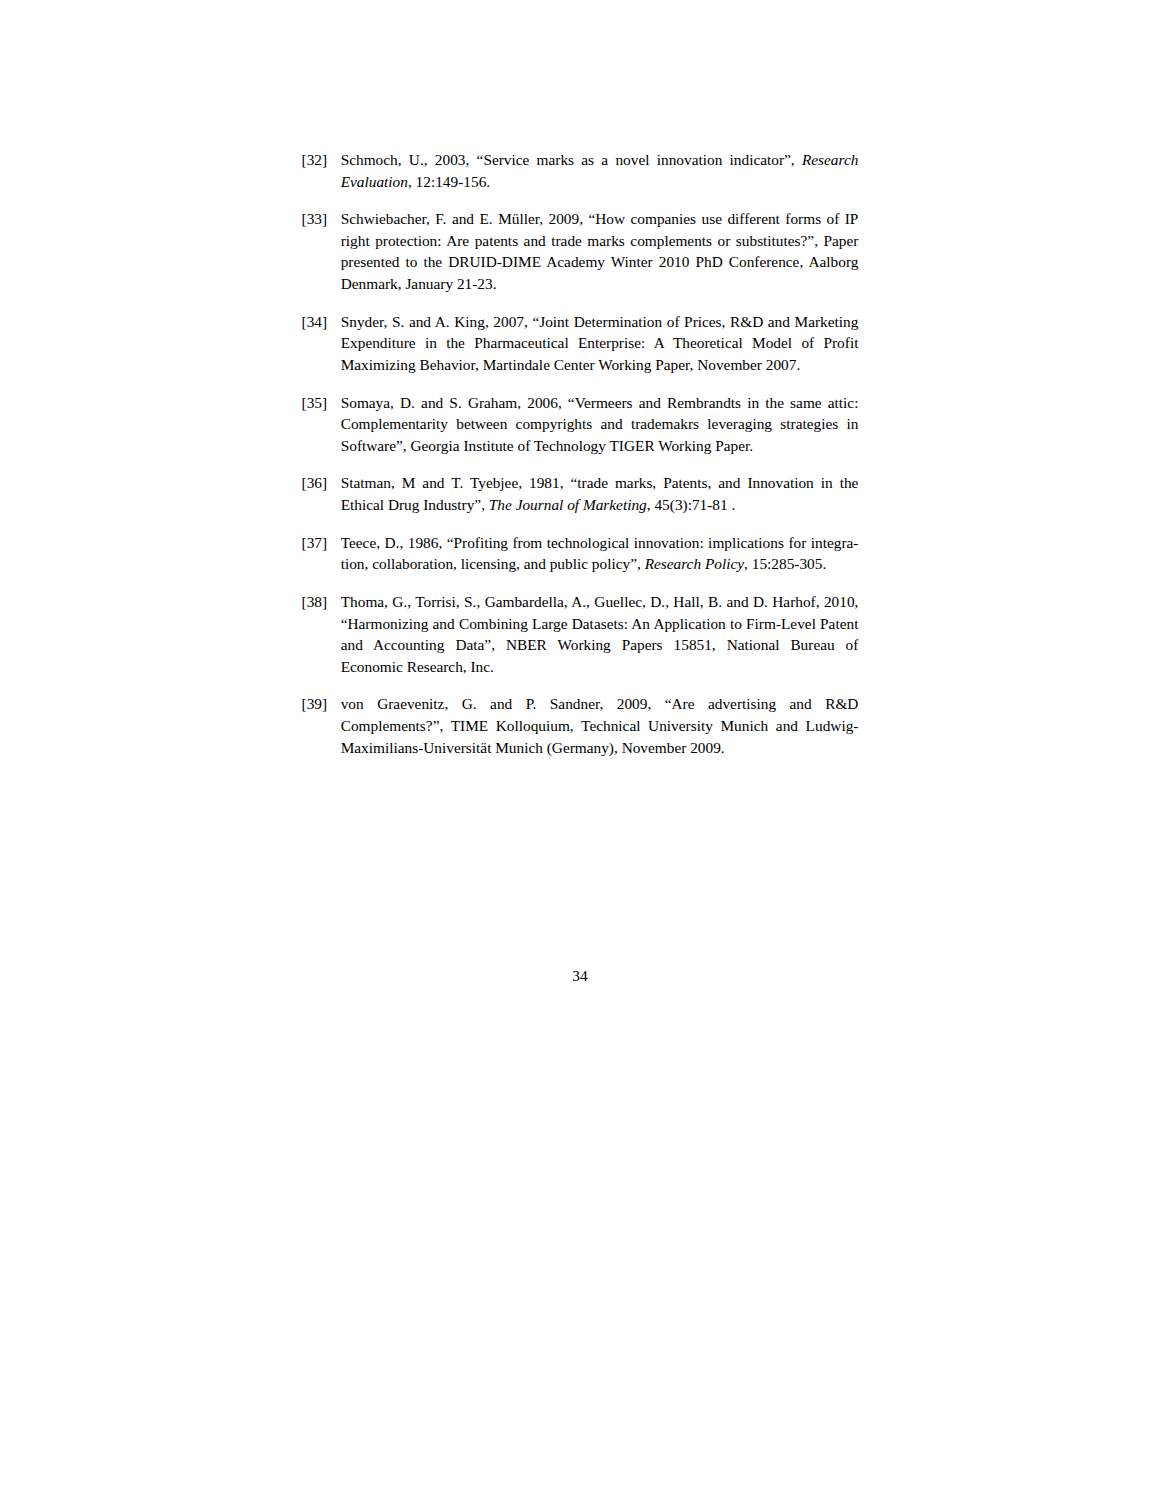[32] Schmoch, U., 2003, “Service marks as a novel innovation indicator”, Research Evaluation, 12:149-156.
[33] Schwiebacher, F. and E. Müller, 2009, “How companies use different forms of IP right protection: Are patents and trade marks complements or substitutes?”, Paper presented to the DRUID-DIME Academy Winter 2010 PhD Conference, Aalborg Denmark, January 21-23.
[34] Snyder, S. and A. King, 2007, “Joint Determination of Prices, R&D and Marketing Expenditure in the Pharmaceutical Enterprise: A Theoretical Model of Profit Maximizing Behavior, Martindale Center Working Paper, November 2007.
[35] Somaya, D. and S. Graham, 2006, “Vermeers and Rembrandts in the same attic: Complementarity between compyrights and trademakrs leveraging strategies in Software”, Georgia Institute of Technology TIGER Working Paper.
[36] Statman, M and T. Tyebjee, 1981, “trade marks, Patents, and Innovation in the Ethical Drug Industry”, The Journal of Marketing, 45(3):71-81 .
[37] Teece, D., 1986, “Profiting from technological innovation: implications for integration, collaboration, licensing, and public policy”, Research Policy, 15:285-305.
[38] Thoma, G., Torrisi, S., Gambardella, A., Guellec, D., Hall, B. and D. Harhof, 2010, “Harmonizing and Combining Large Datasets: An Application to Firm-Level Patent and Accounting Data”, NBER Working Papers 15851, National Bureau of Economic Research, Inc.
[39] von Graevenitz, G. and P. Sandner, 2009, “Are advertising and R&D Complements?”, TIME Kolloquium, Technical University Munich and Ludwig-Maximilians-Universität Munich (Germany), November 2009.
34